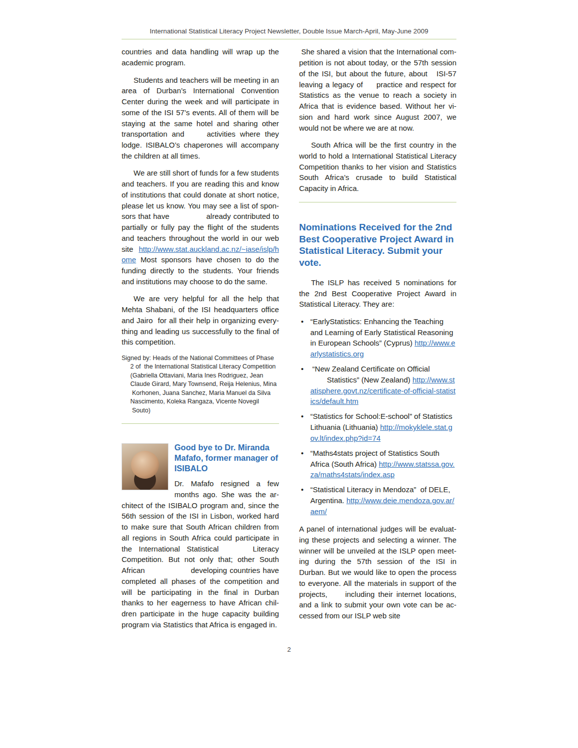International Statistical Literacy Project Newsletter, Double Issue March-April, May-June 2009
countries and data handling will wrap up the academic program.
Students and teachers will be meeting in an area of Durban’s International Convention Center during the week and will participate in some of the ISI 57’s events. All of them will be staying at the same hotel and sharing other transportation and activities where they lodge. ISIBALO’s chaperones will accompany the children at all times.
We are still short of funds for a few students and teachers. If you are reading this and know of institutions that could donate at short notice, please let us know. You may see a list of sponsors that have already contributed to partially or fully pay the flight of the students and teachers throughout the world in our web site http://www.stat.auckland.ac.nz/~iase/islp/home Most sponsors have chosen to do the funding directly to the students. Your friends and institutions may choose to do the same.
We are very helpful for all the help that Mehta Shabani, of the ISI headquarters office and Jairo for all their help in organizing everything and leading us successfully to the final of this competition.
Signed by: Heads of the National Committees of Phase 2 of the International Statistical Literacy Competition (Gabriella Ottaviani, Maria Ines Rodriguez, Jean Claude Girard, Mary Townsend, Reija Helenius, Mina Korhonen, Juana Sanchez, Maria Manuel da Silva Nascimento, Koleka Rangaza, Vicente Novegil Souto)
Good bye to Dr. Miranda Mafafo, former manager of ISIBALO
Dr. Mafafo resigned a few months ago. She was the architect of the ISIBALO program and, since the 56th session of the ISI in Lisbon, worked hard to make sure that South African children from all regions in South Africa could participate in the International Statistical Literacy Competition. But not only that; other South African developing countries have completed all phases of the competition and will be participating in the final in Durban thanks to her eagerness to have African children participate in the huge capacity building program via Statistics that Africa is engaged in.
She shared a vision that the International competition is not about today, or the 57th session of the ISI, but about the future, about ISI-57 leaving a legacy of practice and respect for Statistics as the venue to reach a society in Africa that is evidence based. Without her vision and hard work since August 2007, we would not be where we are at now.
South Africa will be the first country in the world to hold a International Statistical Literacy Competition thanks to her vision and Statistics South Africa’s crusade to build Statistical Capacity in Africa.
Nominations Received for the 2nd Best Cooperative Project Award in Statistical Literacy. Submit your vote.
The ISLP has received 5 nominations for the 2nd Best Cooperative Project Award in Statistical Literacy. They are:
“EarlyStatistics: Enhancing the Teaching and Learning of Early Statistical Reasoning in European Schools” (Cyprus) http://www.earlystatistics.org
“New Zealand Certificate on Official Statistics” (New Zealand) http://www.statisphere.govt.nz/certificate-of-official-statistics/default.htm
“Statistics for School:E-school” of Statistics Lithuania (Lithuania) http://mokyklele.stat.gov.lt/index.php?id=74
“Maths4stats project of Statistics South Africa (South Africa) http://www.statssa.gov.za/maths4stats/index.asp
“Statistical Literacy in Mendoza” of DELE, Argentina. http://www.deie.mendoza.gov.ar/aem/
A panel of international judges will be evaluating these projects and selecting a winner. The winner will be unveiled at the ISLP open meeting during the 57th session of the ISI in Durban. But we would like to open the process to everyone. All the materials in support of the projects, including their internet locations, and a link to submit your own vote can be accessed from our ISLP web site
2